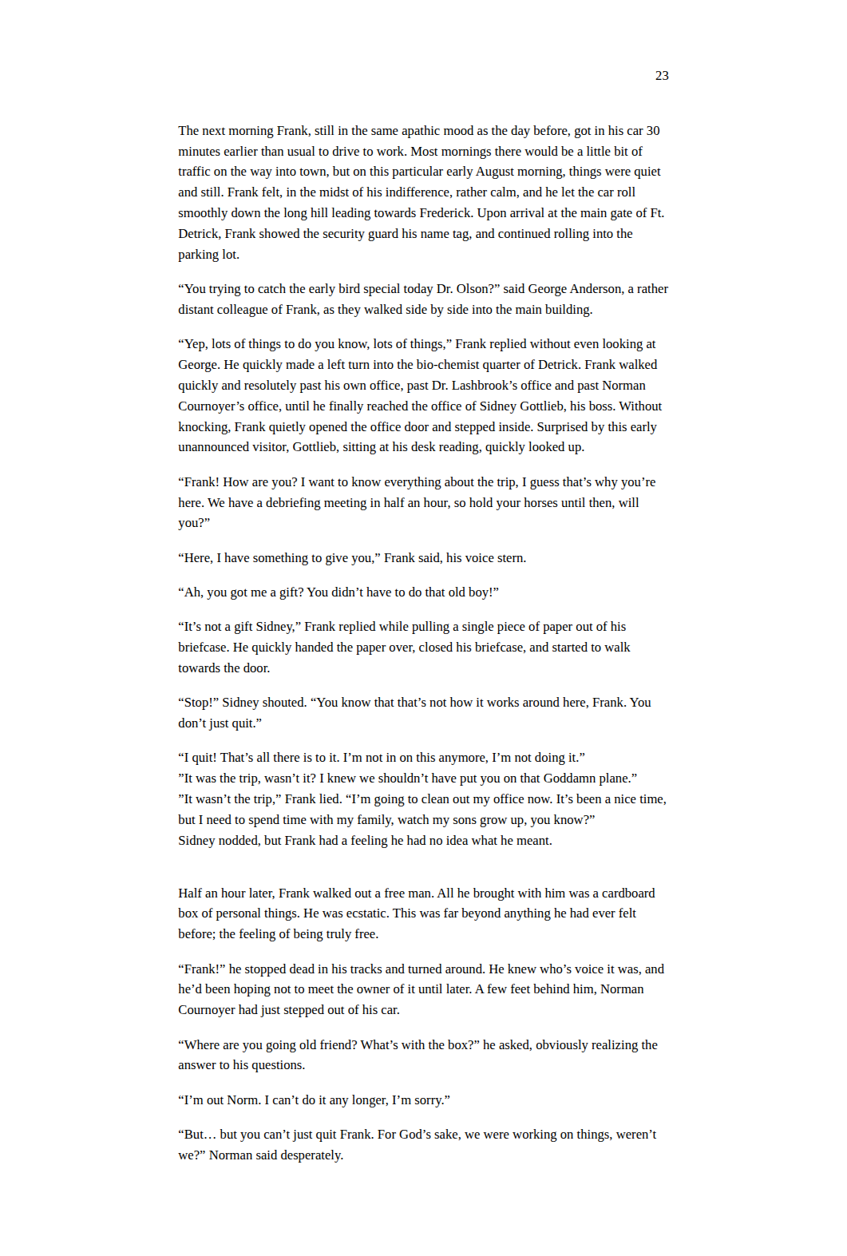23
The next morning Frank, still in the same apathic mood as the day before, got in his car 30 minutes earlier than usual to drive to work. Most mornings there would be a little bit of traffic on the way into town, but on this particular early August morning, things were quiet and still. Frank felt, in the midst of his indifference, rather calm, and he let the car roll smoothly down the long hill leading towards Frederick. Upon arrival at the main gate of Ft. Detrick, Frank showed the security guard his name tag, and continued rolling into the parking lot.
“You trying to catch the early bird special today Dr. Olson?” said George Anderson, a rather distant colleague of Frank, as they walked side by side into the main building.
“Yep, lots of things to do you know, lots of things,” Frank replied without even looking at George. He quickly made a left turn into the bio-chemist quarter of Detrick. Frank walked quickly and resolutely past his own office, past Dr. Lashbrook’s office and past Norman Cournoyer’s office, until he finally reached the office of Sidney Gottlieb, his boss. Without knocking, Frank quietly opened the office door and stepped inside. Surprised by this early unannounced visitor, Gottlieb, sitting at his desk reading, quickly looked up.
“Frank! How are you? I want to know everything about the trip, I guess that’s why you’re here. We have a debriefing meeting in half an hour, so hold your horses until then, will you?”
“Here, I have something to give you,” Frank said, his voice stern.
“Ah, you got me a gift? You didn’t have to do that old boy!”
“It’s not a gift Sidney,” Frank replied while pulling a single piece of paper out of his briefcase. He quickly handed the paper over, closed his briefcase, and started to walk towards the door.
“Stop!” Sidney shouted. “You know that that’s not how it works around here, Frank. You don’t just quit.”
“I quit! That’s all there is to it. I’m not in on this anymore, I’m not doing it.”
”It was the trip, wasn’t it? I knew we shouldn’t have put you on that Goddamn plane.”
”It wasn’t the trip,” Frank lied. “I’m going to clean out my office now. It’s been a nice time, but I need to spend time with my family, watch my sons grow up, you know?”
Sidney nodded, but Frank had a feeling he had no idea what he meant.
Half an hour later, Frank walked out a free man. All he brought with him was a cardboard box of personal things. He was ecstatic. This was far beyond anything he had ever felt before; the feeling of being truly free.
“Frank!” he stopped dead in his tracks and turned around. He knew who’s voice it was, and he’d been hoping not to meet the owner of it until later. A few feet behind him, Norman Cournoyer had just stepped out of his car.
“Where are you going old friend? What’s with the box?” he asked, obviously realizing the answer to his questions.
“I’m out Norm. I can’t do it any longer, I’m sorry.”
“But… but you can’t just quit Frank. For God’s sake, we were working on things, weren’t we?” Norman said desperately.